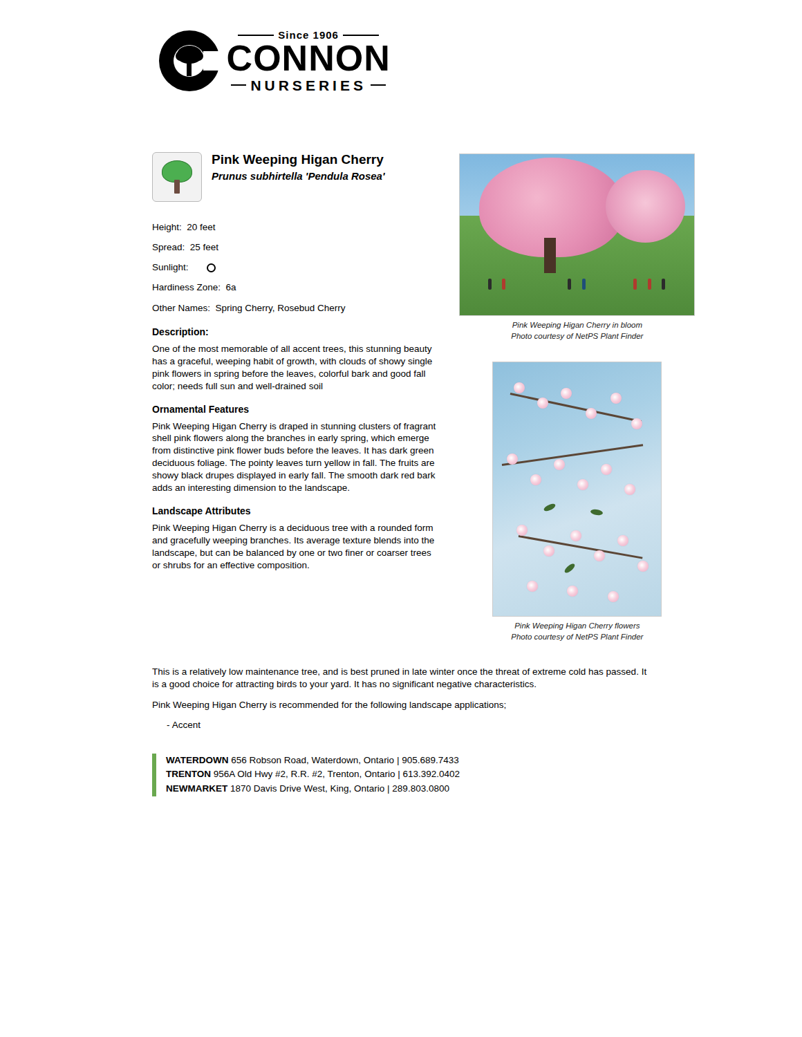Since 1906
CONNON
NURSERIES
Pink Weeping Higan Cherry
Prunus subhirtella 'Pendula Rosea'
Height: 20 feet
Spread: 25 feet
Sunlight:
Hardiness Zone: 6a
Other Names: Spring Cherry, Rosebud Cherry
Description:
One of the most memorable of all accent trees, this stunning beauty has a graceful, weeping habit of growth, with clouds of showy single pink flowers in spring before the leaves, colorful bark and good fall color; needs full sun and well-drained soil
Ornamental Features
Pink Weeping Higan Cherry is draped in stunning clusters of fragrant shell pink flowers along the branches in early spring, which emerge from distinctive pink flower buds before the leaves. It has dark green deciduous foliage. The pointy leaves turn yellow in fall. The fruits are showy black drupes displayed in early fall. The smooth dark red bark adds an interesting dimension to the landscape.
Landscape Attributes
Pink Weeping Higan Cherry is a deciduous tree with a rounded form and gracefully weeping branches. Its average texture blends into the landscape, but can be balanced by one or two finer or coarser trees or shrubs for an effective composition.
Pink Weeping Higan Cherry in bloom
Photo courtesy of NetPS Plant Finder
Pink Weeping Higan Cherry flowers
Photo courtesy of NetPS Plant Finder
This is a relatively low maintenance tree, and is best pruned in late winter once the threat of extreme cold has passed. It is a good choice for attracting birds to your yard. It has no significant negative characteristics.
Pink Weeping Higan Cherry is recommended for the following landscape applications;
Accent
WATERDOWN 656 Robson Road, Waterdown, Ontario | 905.689.7433
TRENTON 956A Old Hwy #2, R.R. #2, Trenton, Ontario | 613.392.0402
NEWMARKET 1870 Davis Drive West, King, Ontario | 289.803.0800